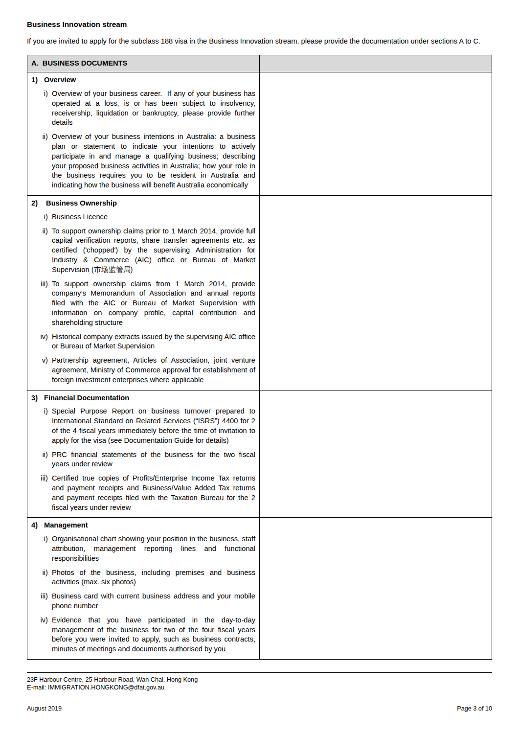Business Innovation stream
If you are invited to apply for the subclass 188 visa in the Business Innovation stream, please provide the documentation under sections A to C.
| A. BUSINESS DOCUMENTS | |
| 1) Overview i) Overview of your business career. If any of your business has operated at a loss, is or has been subject to insolvency, receivership, liquidation or bankruptcy, please provide further details ii) Overview of your business intentions in Australia: a business plan or statement to indicate your intentions to actively participate in and manage a qualifying business; describing your proposed business activities in Australia; how your role in the business requires you to be resident in Australia and indicating how the business will benefit Australia economically | |
| 2) Business Ownership i) Business Licence ii) To support ownership claims prior to 1 March 2014, provide full capital verification reports, share transfer agreements etc. as certified ('chopped') by the supervising Administration for Industry & Commerce (AIC) office or Bureau of Market Supervision (市场监管局) iii) To support ownership claims from 1 March 2014, provide company’s Memorandum of Association and annual reports filed with the AIC or Bureau of Market Supervision with information on company profile, capital contribution and shareholding structure iv) Historical company extracts issued by the supervising AIC office or Bureau of Market Supervision v) Partnership agreement, Articles of Association, joint venture agreement, Ministry of Commerce approval for establishment of foreign investment enterprises where applicable | |
| 3) Financial Documentation i) Special Purpose Report on business turnover prepared to International Standard on Related Services (“ISRS”) 4400 for 2 of the 4 fiscal years immediately before the time of invitation to apply for the visa (see Documentation Guide for details) ii) PRC financial statements of the business for the two fiscal years under review iii) Certified true copies of Profits/Enterprise Income Tax returns and payment receipts and Business/Value Added Tax returns and payment receipts filed with the Taxation Bureau for the 2 fiscal years under review | |
| 4) Management i) Organisational chart showing your position in the business, staff attribution, management reporting lines and functional responsibilities ii) Photos of the business, including premises and business activities (max. six photos) iii) Business card with current business address and your mobile phone number iv) Evidence that you have participated in the day-to-day management of the business for two of the four fiscal years before you were invited to apply, such as business contracts, minutes of meetings and documents authorised by you | |
23F Harbour Centre, 25 Harbour Road, Wan Chai, Hong Kong
E-mail: IMMIGRATION.HONGKONG@dfat.gov.au
August 2019 Page 3 of 10